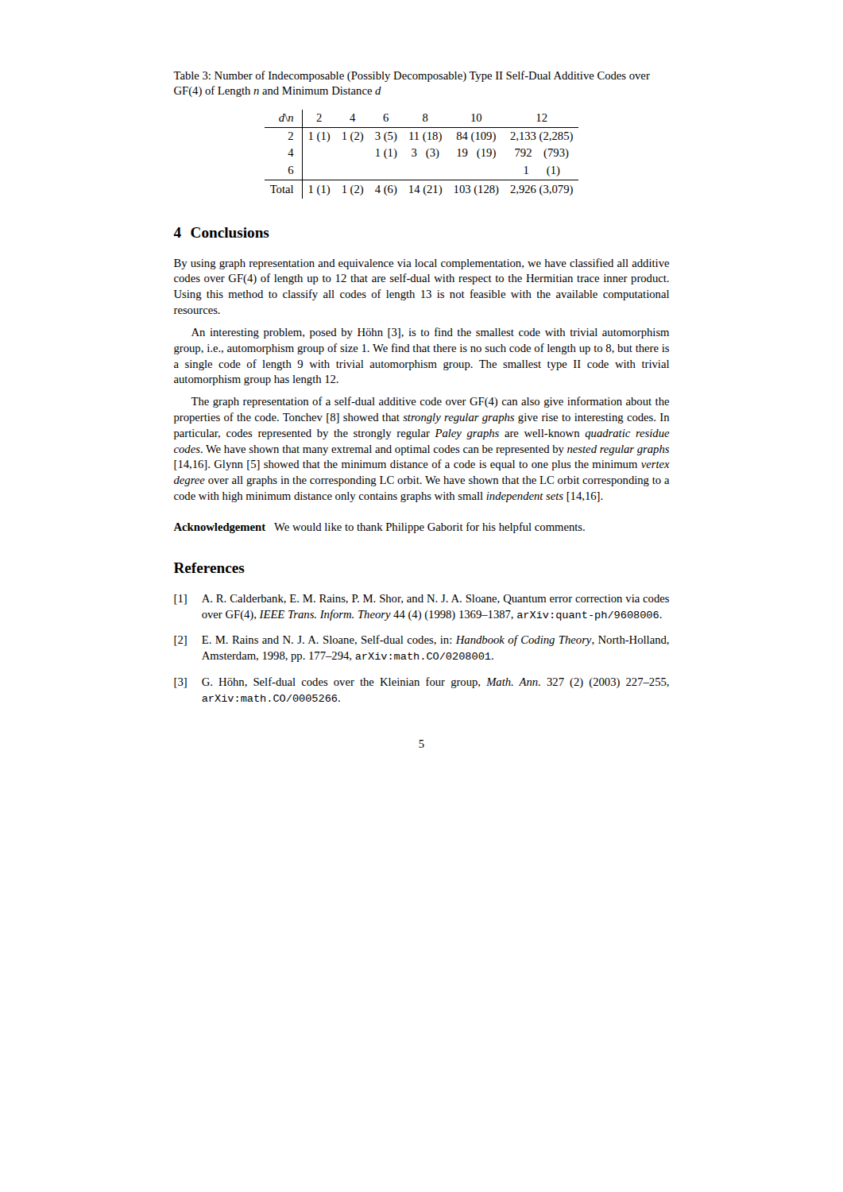Table 3: Number of Indecomposable (Possibly Decomposable) Type II Self-Dual Additive Codes over GF(4) of Length n and Minimum Distance d
| d \ n | 2 | 4 | 6 | 8 | 10 | 12 |
| 2 | 1 (1) | 1 (2) | 3 (5) | 11 (18) | 84 (109) | 2,133 (2,285) |
| 4 | | | 1 (1) | 3 (3) | 19 (19) | 792 (793) |
| 6 | | | | | | 1 (1) |
| Total | 1 (1) | 1 (2) | 4 (6) | 14 (21) | 103 (128) | 2,926 (3,079) |
4 Conclusions
By using graph representation and equivalence via local complementation, we have classified all additive codes over GF(4) of length up to 12 that are self-dual with respect to the Hermitian trace inner product. Using this method to classify all codes of length 13 is not feasible with the available computational resources.
An interesting problem, posed by Höhn [3], is to find the smallest code with trivial automorphism group, i.e., automorphism group of size 1. We find that there is no such code of length up to 8, but there is a single code of length 9 with trivial automorphism group. The smallest type II code with trivial automorphism group has length 12.
The graph representation of a self-dual additive code over GF(4) can also give information about the properties of the code. Tonchev [8] showed that strongly regular graphs give rise to interesting codes. In particular, codes represented by the strongly regular Paley graphs are well-known quadratic residue codes. We have shown that many extremal and optimal codes can be represented by nested regular graphs [14,16]. Glynn [5] showed that the minimum distance of a code is equal to one plus the minimum vertex degree over all graphs in the corresponding LC orbit. We have shown that the LC orbit corresponding to a code with high minimum distance only contains graphs with small independent sets [14,16].
Acknowledgement We would like to thank Philippe Gaborit for his helpful comments.
References
[1] A. R. Calderbank, E. M. Rains, P. M. Shor, and N. J. A. Sloane, Quantum error correction via codes over GF(4), IEEE Trans. Inform. Theory 44 (4) (1998) 1369–1387, arXiv:quant-ph/9608006.
[2] E. M. Rains and N. J. A. Sloane, Self-dual codes, in: Handbook of Coding Theory, North-Holland, Amsterdam, 1998, pp. 177–294, arXiv:math.CO/0208001.
[3] G. Höhn, Self-dual codes over the Kleinian four group, Math. Ann. 327 (2) (2003) 227–255, arXiv:math.CO/0005266.
5